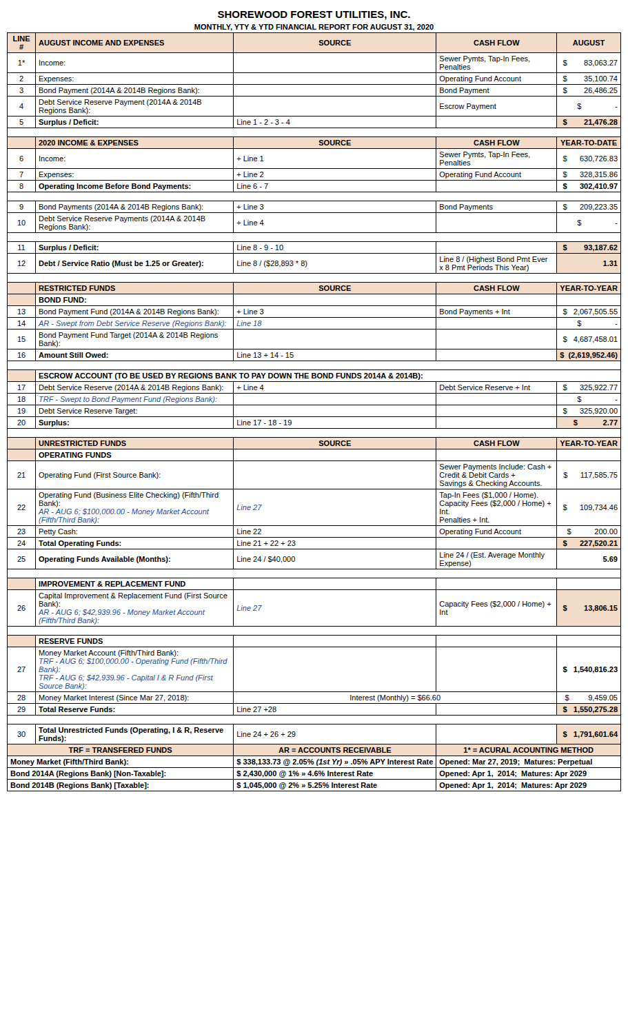| SHOREWOOD FOREST UTILITIES, INC. |
| MONTHLY, YTY & YTD FINANCIAL REPORT FOR AUGUST 31, 2020 |
| LINE # | AUGUST INCOME AND EXPENSES | SOURCE | CASH FLOW | AUGUST |
| 1* | Income: | | Sewer Pymts, Tap-In Fees, Penalties | $ 83,063.27 |
| 2 | Expenses: | | Operating Fund Account | $ 35,100.74 |
| 3 | Bond Payment (2014A & 2014B Regions Bank): | | Bond Payment | $ 26,486.25 |
| 4 | Debt Service Reserve Payment (2014A & 2014B Regions Bank): | | Escrow Payment | $ - |
| 5 | Surplus / Deficit: | Line 1 - 2 - 3 - 4 | | $ 21,476.28 |
| | 2020 INCOME & EXPENSES | SOURCE | CASH FLOW | YEAR-TO-DATE |
| 6 | Income: | + Line 1 | Sewer Pymts, Tap-In Fees, Penalties | $ 630,726.83 |
| 7 | Expenses: | + Line 2 | Operating Fund Account | $ 328,315.86 |
| 8 | Operating Income Before Bond Payments: | Line 6 - 7 | | $ 302,410.97 |
| 9 | Bond Payments (2014A & 2014B Regions Bank): | + Line 3 | Bond Payments | $ 209,223.35 |
| 10 | Debt Service Reserve Payments (2014A & 2014B Regions Bank): | + Line 4 | | $ - |
| 11 | Surplus / Deficit: | Line 8 - 9 - 10 | | $ 93,187.62 |
| 12 | Debt / Service Ratio (Must be 1.25 or Greater): | Line 8 / ($28,893 * 8) | Line 8 / (Highest Bond Pmt Ever x 8 Pmt Periods This Year) | 1.31 |
| | RESTRICTED FUNDS | SOURCE | CASH FLOW | YEAR-TO-YEAR |
| | BOND FUND: | | | |
| 13 | Bond Payment Fund (2014A & 2014B Regions Bank): | + Line 3 | Bond Payments + Int | $ 2,067,505.55 |
| 14 | AR - Swept from Debt Service Reserve (Regions Bank): | Line 18 | | $ - |
| 15 | Bond Payment Fund Target (2014A & 2014B Regions Bank): | | | $ 4,687,458.01 |
| 16 | Amount Still Owed: | Line 13 + 14 - 15 | | $ (2,619,952.46) |
| | ESCROW ACCOUNT (TO BE USED BY REGIONS BANK TO PAY DOWN THE BOND FUNDS 2014A & 2014B) : |
| 17 | Debt Service Reserve (2014A & 2014B Regions Bank): | + Line 4 | Debt Service Reserve + Int | $ 325,922.77 |
| 18 | TRF - Swept to Bond Payment Fund (Regions Bank): | | | $ - |
| 19 | Debt Service Reserve Target: | | | $ 325,920.00 |
| 20 | Surplus: | Line 17 - 18 - 19 | | $ 2.77 |
| | UNRESTRICTED FUNDS | SOURCE | CASH FLOW | YEAR-TO-YEAR |
| | OPERATING FUNDS | | | |
| 21 | Operating Fund (First Source Bank): | | Sewer Payments Include: Cash + Credit & Debit Cards + Savings & Checking Accounts. | $ 117,585.75 |
| 22 | Operating Fund (Business Elite Checking) (Fifth/Third Bank): AR - AUG 6; $100,000.00 - Money Market Account (Fifth/Third Bank): | Line 27 | Tap-In Fees ($1,000 / Home). Capacity Fees ($2,000 / Home) + Int. Penalties + Int. | $ 109,734.46 |
| 23 | Petty Cash: | Line 22 | Operating Fund Account | $ 200.00 |
| 24 | Total Operating Funds: | Line 21 + 22 + 23 | | $ 227,520.21 |
| 25 | Operating Funds Available (Months): | Line 24 / $40,000 | Line 24 / (Est. Average Monthly Expense) | 5.69 |
| | IMPROVEMENT & REPLACEMENT FUND | | | |
| 26 | Capital Improvement & Replacement Fund (First Source Bank): AR - AUG 6; $42,939.96 - Money Market Account (Fifth/Third Bank): | Line 27 | Capacity Fees ($2,000 / Home) + Int | $ 13,806.15 |
| | RESERVE FUNDS | | | |
| 27 | Money Market Account (Fifth/Third Bank): TRF - AUG 6; $100,000.00 - Operating Fund (Fifth/Third Bank): TRF - AUG 6; $42,939.96 - Capital I & R Fund (First Source Bank): | | | $ 1,540,816.23 |
| 28 | Money Market Interest (Since Mar 27, 2018): | Interest (Monthly) = $66.60 | $ 9,459.05 |
| 29 | Total Reserve Funds: | Line 27 +28 | | $ 1,550,275.28 |
| 30 | Total Unrestricted Funds (Operating, I & R, Reserve Funds): | Line 24 + 26 + 29 | | $ 1,791,601.64 |
| TRF = TRANSFERED FUNDS | AR = ACCOUNTS RECEIVABLE | 1* = ACURAL ACOUNTING METHOD |
| Money Market (Fifth/Third Bank): | $ 338,133.73 @ 2.05% (1st Yr) » .05% APY Interest Rate | Opened: Mar 27, 2019; Matures: Perpetual |
| Bond 2014A (Regions Bank) [Non-Taxable]: | $ 2,430,000 @ 1% » 4.6% Interest Rate | Opened: Apr 1, 2014; Matures: Apr 2029 |
| Bond 2014B (Regions Bank) [Taxable]: | $ 1,045,000 @ 2% » 5.25% Interest Rate | Opened: Apr 1, 2014; Matures: Apr 2029 |